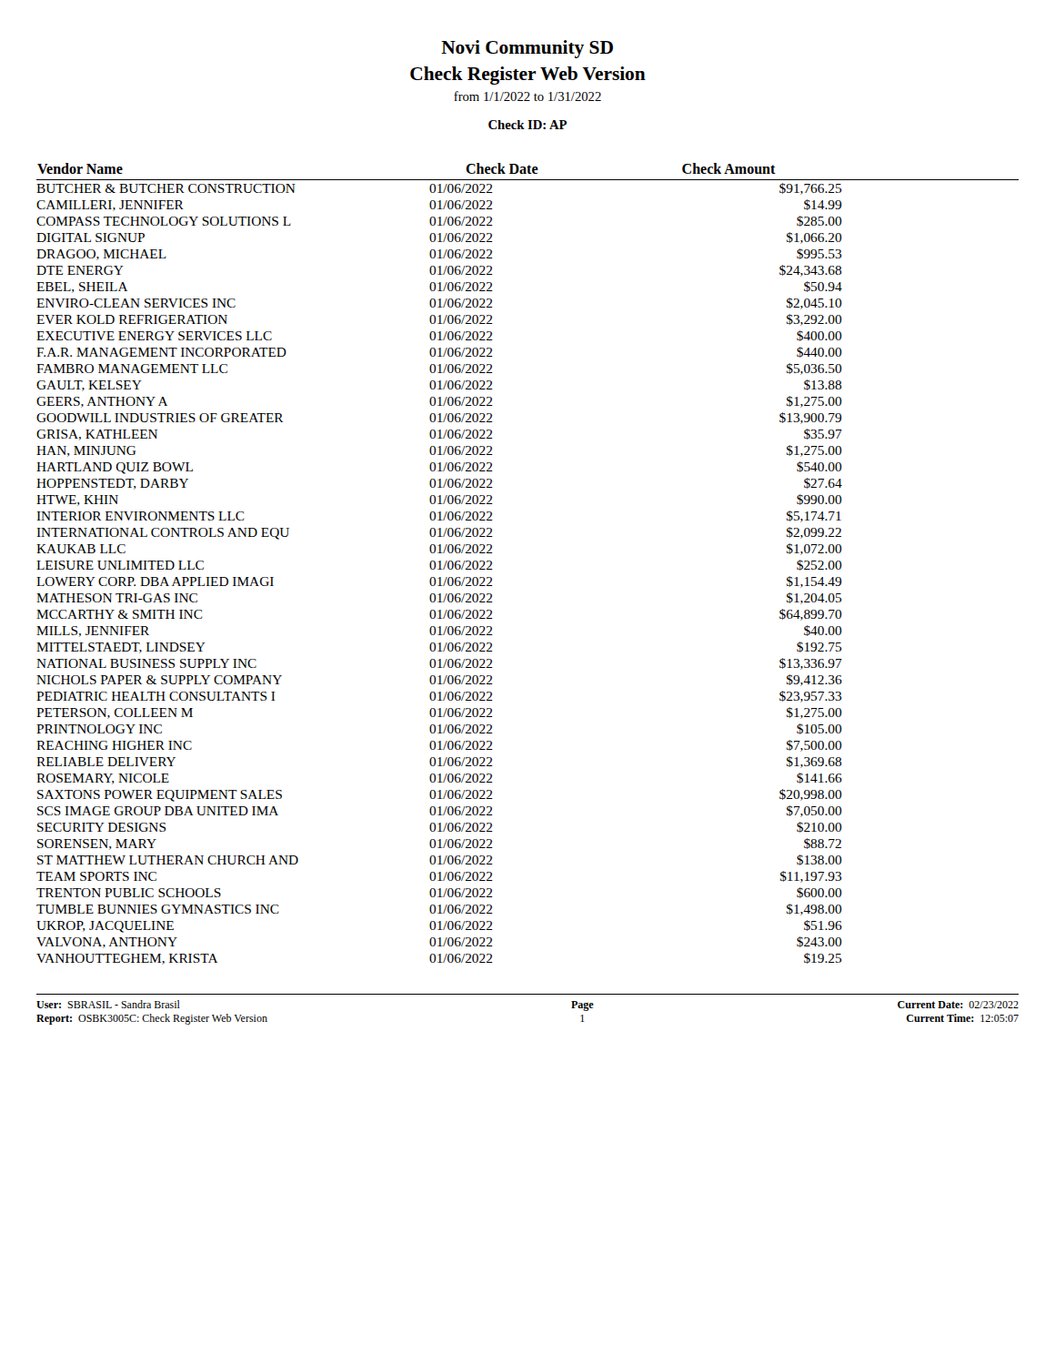Novi Community SD
Check Register Web Version
from 1/1/2022 to 1/31/2022
Check ID: AP
| Vendor Name | Check Date | Check Amount | |
| --- | --- | --- | --- |
| BUTCHER & BUTCHER CONSTRUCTION | 01/06/2022 | $91,766.25 | |
| CAMILLERI, JENNIFER | 01/06/2022 | $14.99 | |
| COMPASS TECHNOLOGY SOLUTIONS L | 01/06/2022 | $285.00 | |
| DIGITAL SIGNUP | 01/06/2022 | $1,066.20 | |
| DRAGOO, MICHAEL | 01/06/2022 | $995.53 | |
| DTE ENERGY | 01/06/2022 | $24,343.68 | |
| EBEL, SHEILA | 01/06/2022 | $50.94 | |
| ENVIRO-CLEAN SERVICES INC | 01/06/2022 | $2,045.10 | |
| EVER KOLD REFRIGERATION | 01/06/2022 | $3,292.00 | |
| EXECUTIVE ENERGY SERVICES LLC | 01/06/2022 | $400.00 | |
| F.A.R. MANAGEMENT INCORPORATED | 01/06/2022 | $440.00 | |
| FAMBRO MANAGEMENT LLC | 01/06/2022 | $5,036.50 | |
| GAULT, KELSEY | 01/06/2022 | $13.88 | |
| GEERS, ANTHONY A | 01/06/2022 | $1,275.00 | |
| GOODWILL INDUSTRIES OF GREATER | 01/06/2022 | $13,900.79 | |
| GRISA, KATHLEEN | 01/06/2022 | $35.97 | |
| HAN, MINJUNG | 01/06/2022 | $1,275.00 | |
| HARTLAND QUIZ BOWL | 01/06/2022 | $540.00 | |
| HOPPENSTEDT, DARBY | 01/06/2022 | $27.64 | |
| HTWE, KHIN | 01/06/2022 | $990.00 | |
| INTERIOR ENVIRONMENTS LLC | 01/06/2022 | $5,174.71 | |
| INTERNATIONAL CONTROLS AND EQU | 01/06/2022 | $2,099.22 | |
| KAUKAB LLC | 01/06/2022 | $1,072.00 | |
| LEISURE UNLIMITED LLC | 01/06/2022 | $252.00 | |
| LOWERY CORP. DBA APPLIED IMAGI | 01/06/2022 | $1,154.49 | |
| MATHESON TRI-GAS INC | 01/06/2022 | $1,204.05 | |
| MCCARTHY & SMITH INC | 01/06/2022 | $64,899.70 | |
| MILLS, JENNIFER | 01/06/2022 | $40.00 | |
| MITTELSTAEDT, LINDSEY | 01/06/2022 | $192.75 | |
| NATIONAL BUSINESS SUPPLY INC | 01/06/2022 | $13,336.97 | |
| NICHOLS PAPER & SUPPLY COMPANY | 01/06/2022 | $9,412.36 | |
| PEDIATRIC HEALTH CONSULTANTS I | 01/06/2022 | $23,957.33 | |
| PETERSON, COLLEEN M | 01/06/2022 | $1,275.00 | |
| PRINTNOLOGY INC | 01/06/2022 | $105.00 | |
| REACHING HIGHER INC | 01/06/2022 | $7,500.00 | |
| RELIABLE DELIVERY | 01/06/2022 | $1,369.68 | |
| ROSEMARY, NICOLE | 01/06/2022 | $141.66 | |
| SAXTONS POWER EQUIPMENT SALES | 01/06/2022 | $20,998.00 | |
| SCS IMAGE GROUP DBA UNITED IMA | 01/06/2022 | $7,050.00 | |
| SECURITY DESIGNS | 01/06/2022 | $210.00 | |
| SORENSEN, MARY | 01/06/2022 | $88.72 | |
| ST MATTHEW LUTHERAN CHURCH AND | 01/06/2022 | $138.00 | |
| TEAM SPORTS INC | 01/06/2022 | $11,197.93 | |
| TRENTON PUBLIC SCHOOLS | 01/06/2022 | $600.00 | |
| TUMBLE BUNNIES GYMNASTICS INC | 01/06/2022 | $1,498.00 | |
| UKROP, JACQUELINE | 01/06/2022 | $51.96 | |
| VALVONA, ANTHONY | 01/06/2022 | $243.00 | |
| VANHOUTTEGHEM, KRISTA | 01/06/2022 | $19.25 | |
User: SBRASIL - Sandra Brasil
Report: OSBK3005C: Check Register Web Version
Page
1
Current Date: 02/23/2022
Current Time: 12:05:07